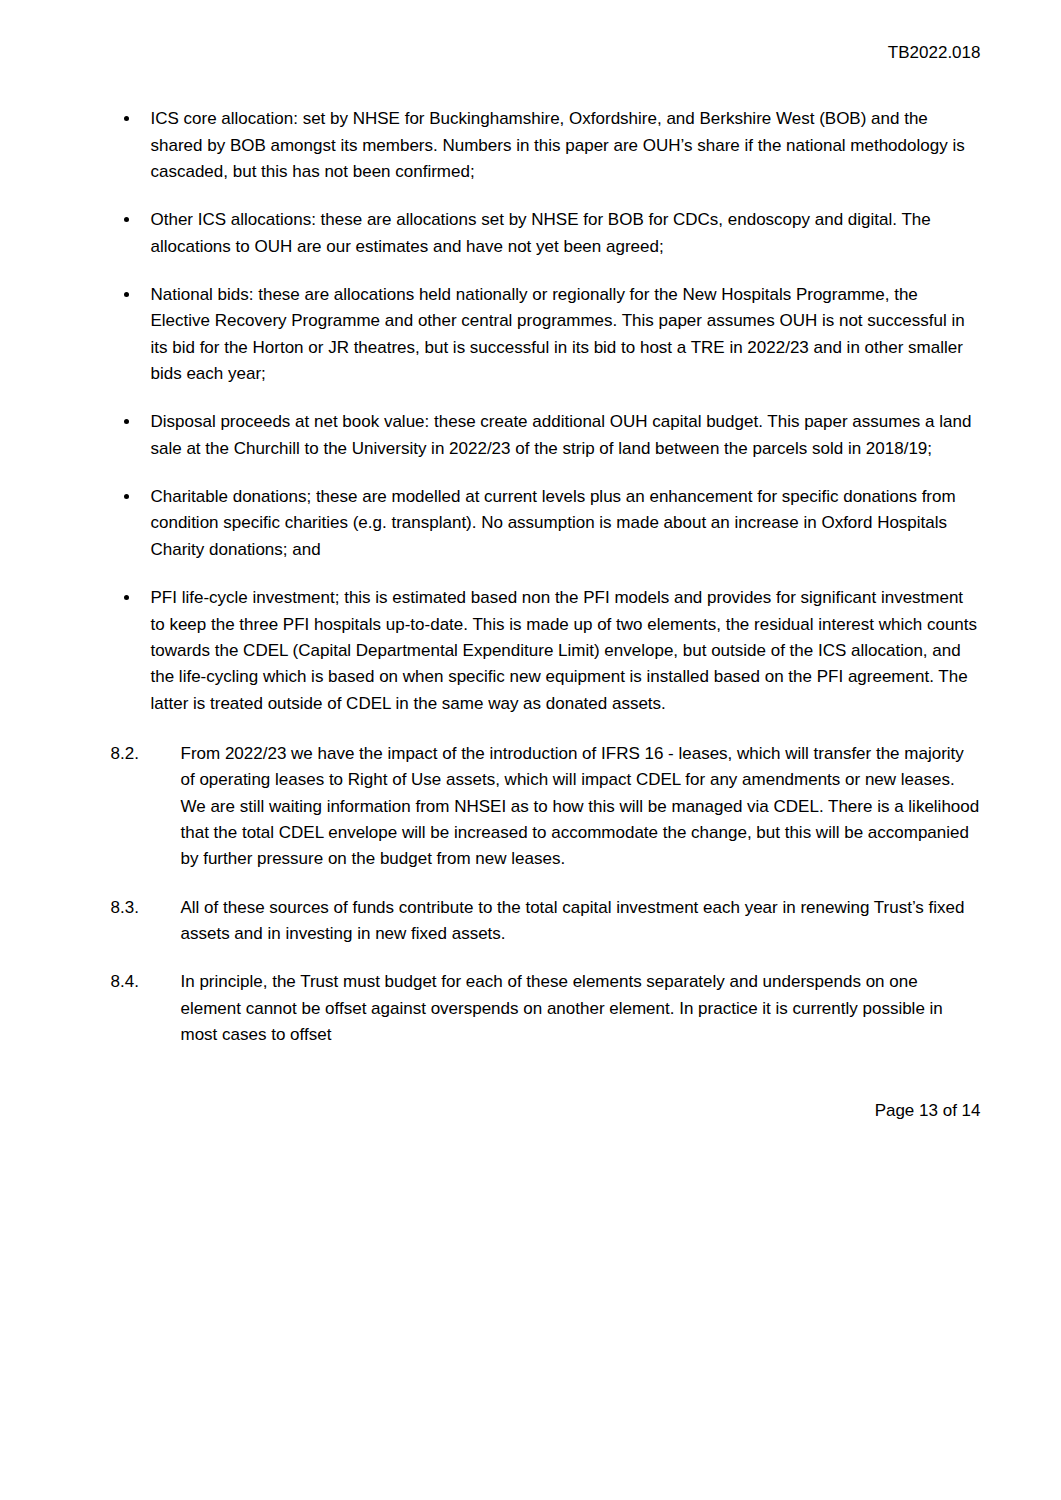TB2022.018
ICS core allocation: set by NHSE for Buckinghamshire, Oxfordshire, and Berkshire West (BOB) and the shared by BOB amongst its members. Numbers in this paper are OUH’s share if the national methodology is cascaded, but this has not been confirmed;
Other ICS allocations: these are allocations set by NHSE for BOB for CDCs, endoscopy and digital. The allocations to OUH are our estimates and have not yet been agreed;
National bids: these are allocations held nationally or regionally for the New Hospitals Programme, the Elective Recovery Programme and other central programmes. This paper assumes OUH is not successful in its bid for the Horton or JR theatres, but is successful in its bid to host a TRE in 2022/23 and in other smaller bids each year;
Disposal proceeds at net book value: these create additional OUH capital budget. This paper assumes a land sale at the Churchill to the University in 2022/23 of the strip of land between the parcels sold in 2018/19;
Charitable donations; these are modelled at current levels plus an enhancement for specific donations from condition specific charities (e.g. transplant). No assumption is made about an increase in Oxford Hospitals Charity donations; and
PFI life-cycle investment; this is estimated based non the PFI models and provides for significant investment to keep the three PFI hospitals up-to-date. This is made up of two elements, the residual interest which counts towards the CDEL (Capital Departmental Expenditure Limit) envelope, but outside of the ICS allocation, and the life-cycling which is based on when specific new equipment is installed based on the PFI agreement. The latter is treated outside of CDEL in the same way as donated assets.
8.2. From 2022/23 we have the impact of the introduction of IFRS 16 - leases, which will transfer the majority of operating leases to Right of Use assets, which will impact CDEL for any amendments or new leases. We are still waiting information from NHSEI as to how this will be managed via CDEL. There is a likelihood that the total CDEL envelope will be increased to accommodate the change, but this will be accompanied by further pressure on the budget from new leases.
8.3. All of these sources of funds contribute to the total capital investment each year in renewing Trust’s fixed assets and in investing in new fixed assets.
8.4. In principle, the Trust must budget for each of these elements separately and underspends on one element cannot be offset against overspends on another element. In practice it is currently possible in most cases to offset
Page 13 of 14